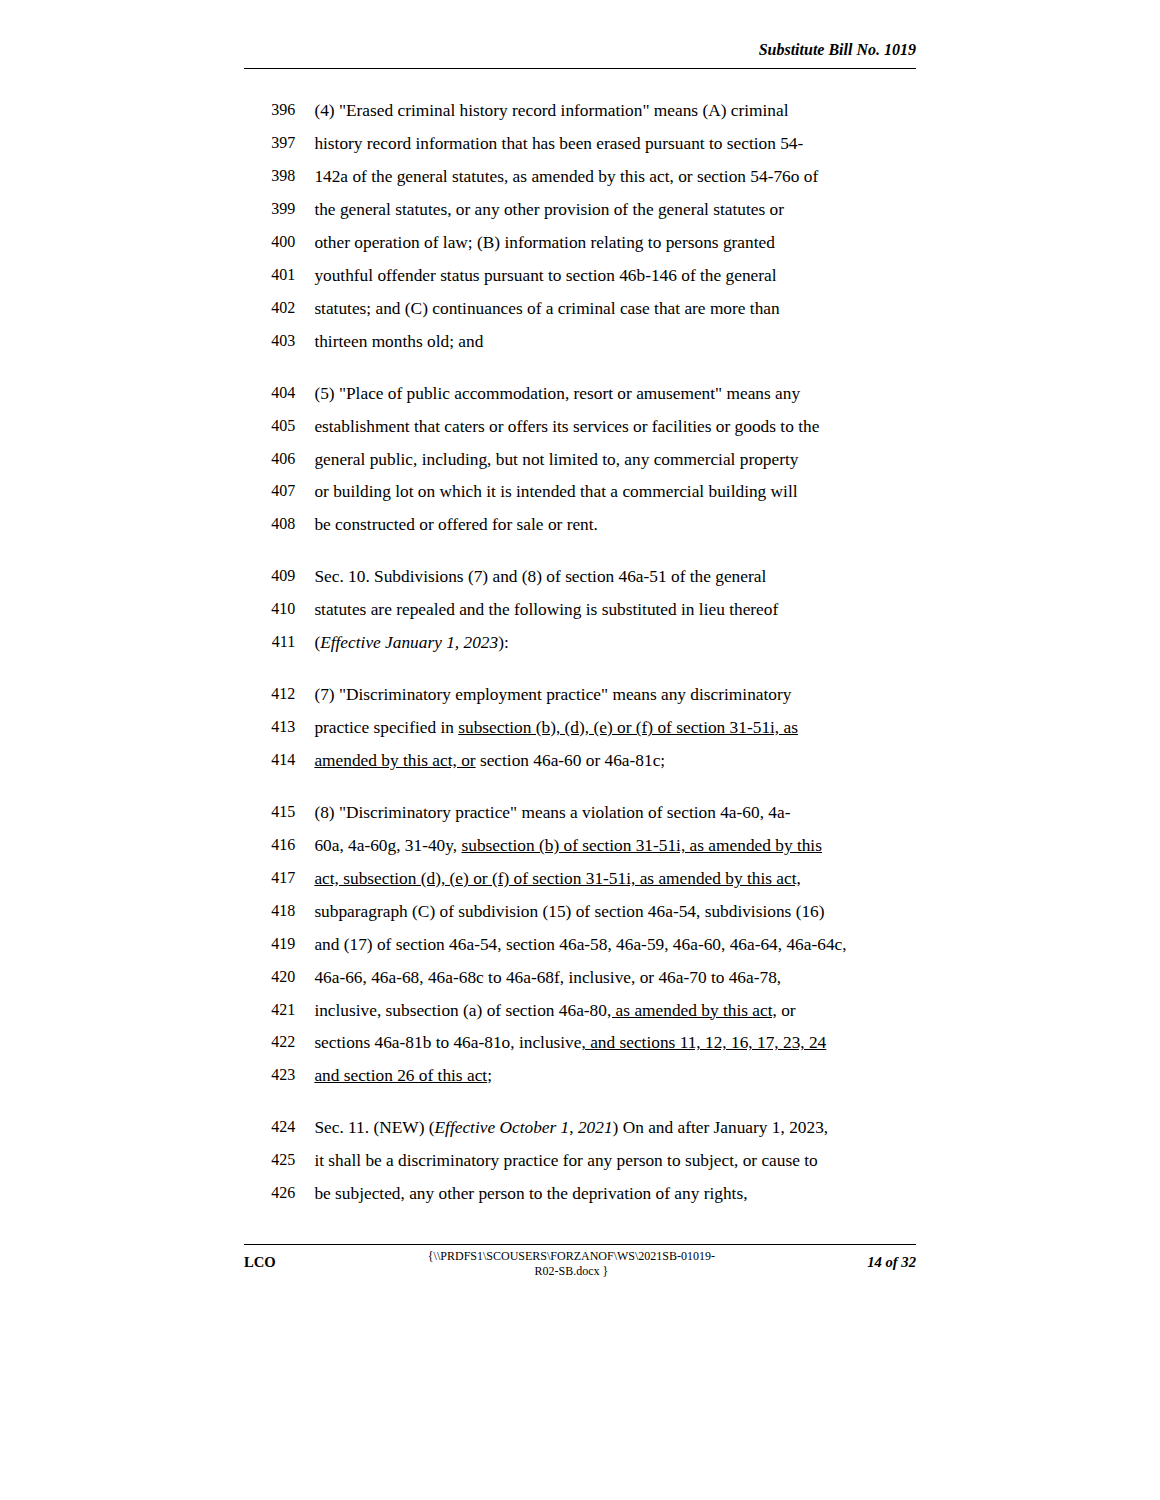Substitute Bill No. 1019
396(4) "Erased criminal history record information" means (A) criminal
397 history record information that has been erased pursuant to section 54-
398142a of the general statutes, as amended by this act, or section 54-76o of
399 the general statutes, or any other provision of the general statutes or
400 other operation of law; (B) information relating to persons granted
401 youthful offender status pursuant to section 46b-146 of the general
402 statutes; and (C) continuances of a criminal case that are more than
403 thirteen months old; and
404(5) "Place of public accommodation, resort or amusement" means any
405 establishment that caters or offers its services or facilities or goods to the
406 general public, including, but not limited to, any commercial property
407 or building lot on which it is intended that a commercial building will
408 be constructed or offered for sale or rent.
409 Sec. 10. Subdivisions (7) and (8) of section 46a-51 of the general
410 statutes are repealed and the following is substituted in lieu thereof
411(Effective January 1, 2023):
412(7) "Discriminatory employment practice" means any discriminatory
413 practice specified in subsection (b), (d), (e) or (f) of section 31-51i, as
414 amended by this act, or section 46a-60 or 46a-81c;
415(8) "Discriminatory practice" means a violation of section 4a-60, 4a-
41660a, 4a-60g, 31-40y, subsection (b) of section 31-51i, as amended by this
417 act, subsection (d), (e) or (f) of section 31-51i, as amended by this act,
418 subparagraph (C) of subdivision (15) of section 46a-54, subdivisions (16)
419 and (17) of section 46a-54, section 46a-58, 46a-59, 46a-60, 46a-64, 46a-64c,
42046a-66, 46a-68, 46a-68c to 46a-68f, inclusive, or 46a-70 to 46a-78,
421 inclusive, subsection (a) of section 46a-80, as amended by this act, or
422 sections 46a-81b to 46a-81o, inclusive, and sections 11, 12, 16, 17, 23, 24
423 and section 26 of this act;
424 Sec. 11. (NEW) (Effective October 1, 2021) On and after January 1, 2023,
425 it shall be a discriminatory practice for any person to subject, or cause to
426 be subjected, any other person to the deprivation of any rights,
LCO
{\\PRDFS1\SCOUSERS\FORZANOF\WS\2021SB-01019-
R02-SB.docx }
14 of 32